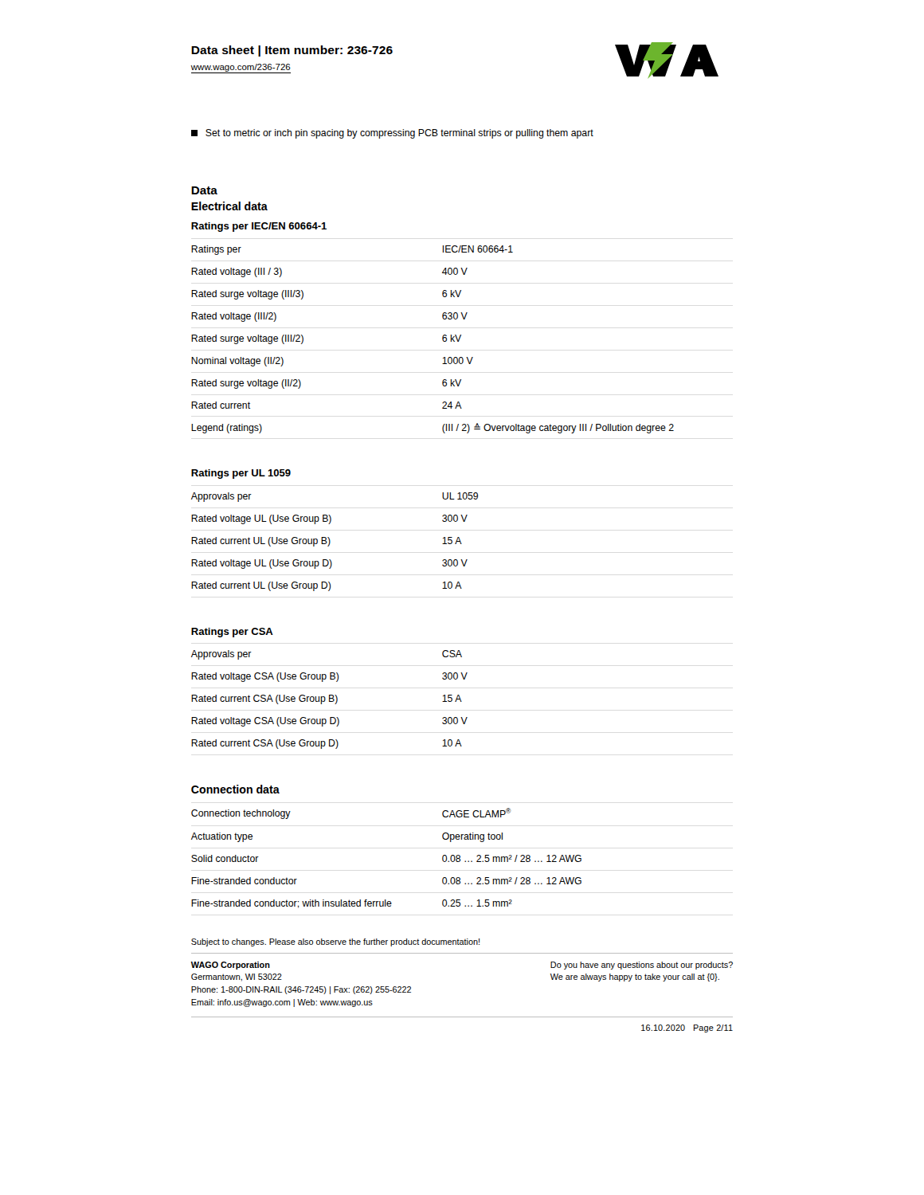Data sheet | Item number: 236-726
www.wago.com/236-726
Set to metric or inch pin spacing by compressing PCB terminal strips or pulling them apart
Data
Electrical data
Ratings per IEC/EN 60664-1
| Ratings per | IEC/EN 60664-1 |
| Rated voltage (III / 3) | 400 V |
| Rated surge voltage (III/3) | 6 kV |
| Rated voltage (III/2) | 630 V |
| Rated surge voltage (III/2) | 6 kV |
| Nominal voltage (II/2) | 1000 V |
| Rated surge voltage (II/2) | 6 kV |
| Rated current | 24 A |
| Legend (ratings) | (III / 2) ≙ Overvoltage category III / Pollution degree 2 |
Ratings per UL 1059
| Approvals per | UL 1059 |
| Rated voltage UL (Use Group B) | 300 V |
| Rated current UL (Use Group B) | 15 A |
| Rated voltage UL (Use Group D) | 300 V |
| Rated current UL (Use Group D) | 10 A |
Ratings per CSA
| Approvals per | CSA |
| Rated voltage CSA (Use Group B) | 300 V |
| Rated current CSA (Use Group B) | 15 A |
| Rated voltage CSA (Use Group D) | 300 V |
| Rated current CSA (Use Group D) | 10 A |
Connection data
| Connection technology | CAGE CLAMP ® |
| Actuation type | Operating tool |
| Solid conductor | 0.08 … 2.5 mm² / 28 … 12 AWG |
| Fine-stranded conductor | 0.08 … 2.5 mm² / 28 … 12 AWG |
| Fine-stranded conductor; with insulated ferrule | 0.25 … 1.5 mm² |
Subject to changes. Please also observe the further product documentation!
WAGO Corporation
Germantown, WI 53022
Phone: 1-800-DIN-RAIL (346-7245) | Fax: (262) 255-6222
Email: info.us@wago.com | Web: www.wago.us
Do you have any questions about our products?
We are always happy to take your call at {0}.
16.10.2020 Page 2/11